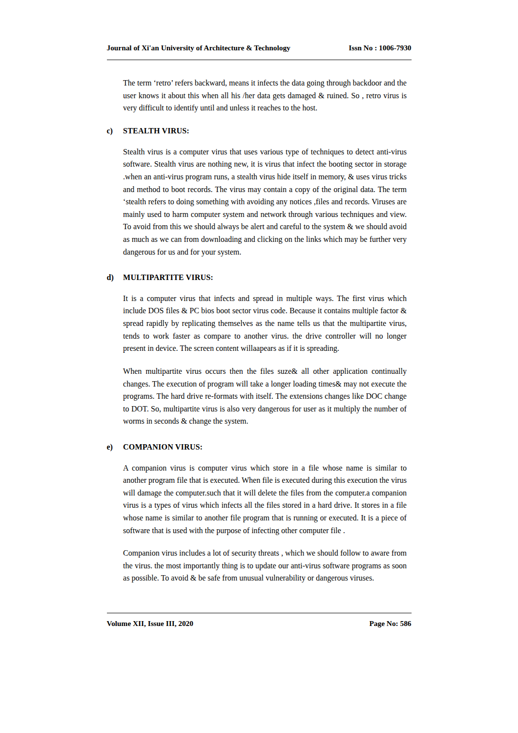Journal of Xi'an University of Architecture & Technology
Issn No : 1006-7930
The term ‘retro’ refers backward, means it infects the data going through backdoor and the user knows it about this when all his /her data gets damaged & ruined. So , retro virus is very difficult to identify until and unless it reaches to the host.
c) Stealth Virus:
Stealth virus is a computer virus that uses various type of techniques to detect anti-virus software. Stealth virus are nothing new, it is virus that infect the booting sector in storage .when an anti-virus program runs, a stealth virus hide itself in memory, & uses virus tricks and method to boot records. The virus may contain a copy of the original data. The term ‘stealth refers to doing something with avoiding any notices ,files and records. Viruses are mainly used to harm computer system and network through various techniques and view. To avoid from this we should always be alert and careful to the system & we should avoid as much as we can from downloading and clicking on the links which may be further very dangerous for us and for your system.
d) Multipartite Virus:
It is a computer virus that infects and spread in multiple ways. The first virus which include DOS files & PC bios boot sector virus code. Because it contains multiple factor & spread rapidly by replicating themselves as the name tells us that the multipartite virus, tends to work faster as compare to another virus. the drive controller will no longer present in device. The screen content willaapears as if it is spreading.
When multipartite virus occurs then the files suze& all other application continually changes. The execution of program will take a longer loading times& may not execute the programs. The hard drive re-formats with itself. The extensions changes like DOC change to DOT. So, multipartite virus is also very dangerous for user as it multiply the number of worms in seconds & change the system.
e) Companion Virus:
A companion virus is computer virus which store in a file whose name is similar to another program file that is executed. When file is executed during this execution the virus will damage the computer.such that it will delete the files from the computer.a companion virus is a types of virus which infects all the files stored in a hard drive. It stores in a file whose name is similar to another file program that is running or executed. It is a piece of software that is used with the purpose of infecting other computer file .
Companion virus includes a lot of security threats , which we should follow to aware from the virus. the most importantly thing is to update our anti-virus software programs as soon as possible. To avoid & be safe from unusual vulnerability or dangerous viruses.
Volume XII, Issue III, 2020
Page No: 586